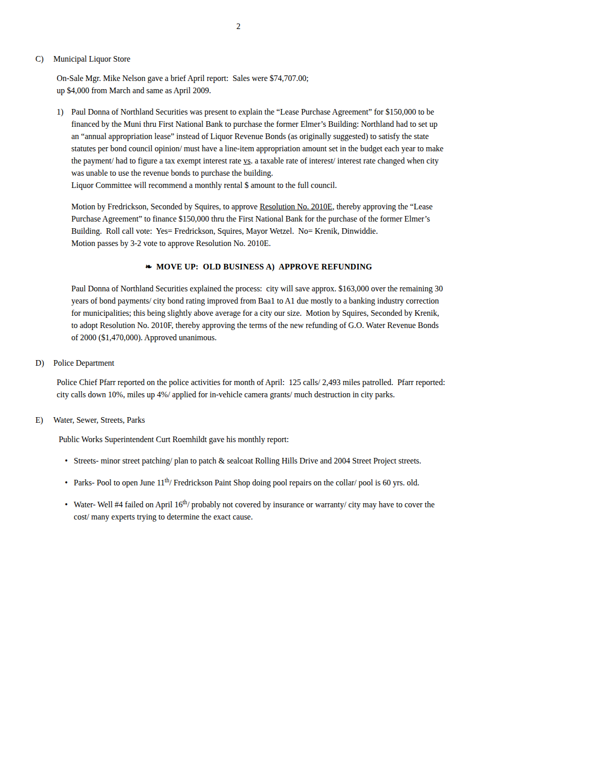2
C)
Municipal Liquor Store
On-Sale Mgr. Mike Nelson gave a brief April report: Sales were $74,707.00;
up $4,000 from March and same as April 2009.
1)
Paul Donna of Northland Securities was present to explain the “Lease Purchase Agreement” for $150,000 to be financed by the Muni thru First National Bank to purchase the former Elmer’s Building: Northland had to set up an “annual appropriation lease” instead of Liquor Revenue Bonds (as originally suggested) to satisfy the state statutes per bond council opinion/ must have a line-item appropriation amount set in the budget each year to make the payment/ had to figure a tax exempt interest rate vs. a taxable rate of interest/ interest rate changed when city was unable to use the revenue bonds to purchase the building.
Liquor Committee will recommend a monthly rental $ amount to the full council.
Motion by Fredrickson, Seconded by Squires, to approve Resolution No. 2010E, thereby approving the “Lease Purchase Agreement” to finance $150,000 thru the First National Bank for the purchase of the former Elmer’s Building. Roll call vote: Yes= Fredrickson, Squires, Mayor Wetzel. No= Krenik, Dinwiddie.
Motion passes by 3-2 vote to approve Resolution No. 2010E.
❧MOVE UP: OLD BUSINESS A) APPROVE REFUNDING
Paul Donna of Northland Securities explained the process: city will save approx. $163,000 over the remaining 30 years of bond payments/ city bond rating improved from Baa1 to A1 due mostly to a banking industry correction for municipalities; this being slightly above average for a city our size. Motion by Squires, Seconded by Krenik, to adopt Resolution No. 2010F, thereby approving the terms of the new refunding of G.O. Water Revenue Bonds of 2000 ($1,470,000). Approved unanimous.
D)
Police Department
Police Chief Pfarr reported on the police activities for month of April: 125 calls/ 2,493 miles patrolled. Pfarr reported: city calls down 10%, miles up 4%/ applied for in-vehicle camera grants/ much destruction in city parks.
E)
Water, Sewer, Streets, Parks
Public Works Superintendent Curt Roemhildt gave his monthly report:
Streets- minor street patching/ plan to patch & sealcoat Rolling Hills Drive and 2004 Street Project streets.
Parks- Pool to open June 11th/ Fredrickson Paint Shop doing pool repairs on the collar/ pool is 60 yrs. old.
Water- Well #4 failed on April 16th/ probably not covered by insurance or warranty/ city may have to cover the cost/ many experts trying to determine the exact cause.